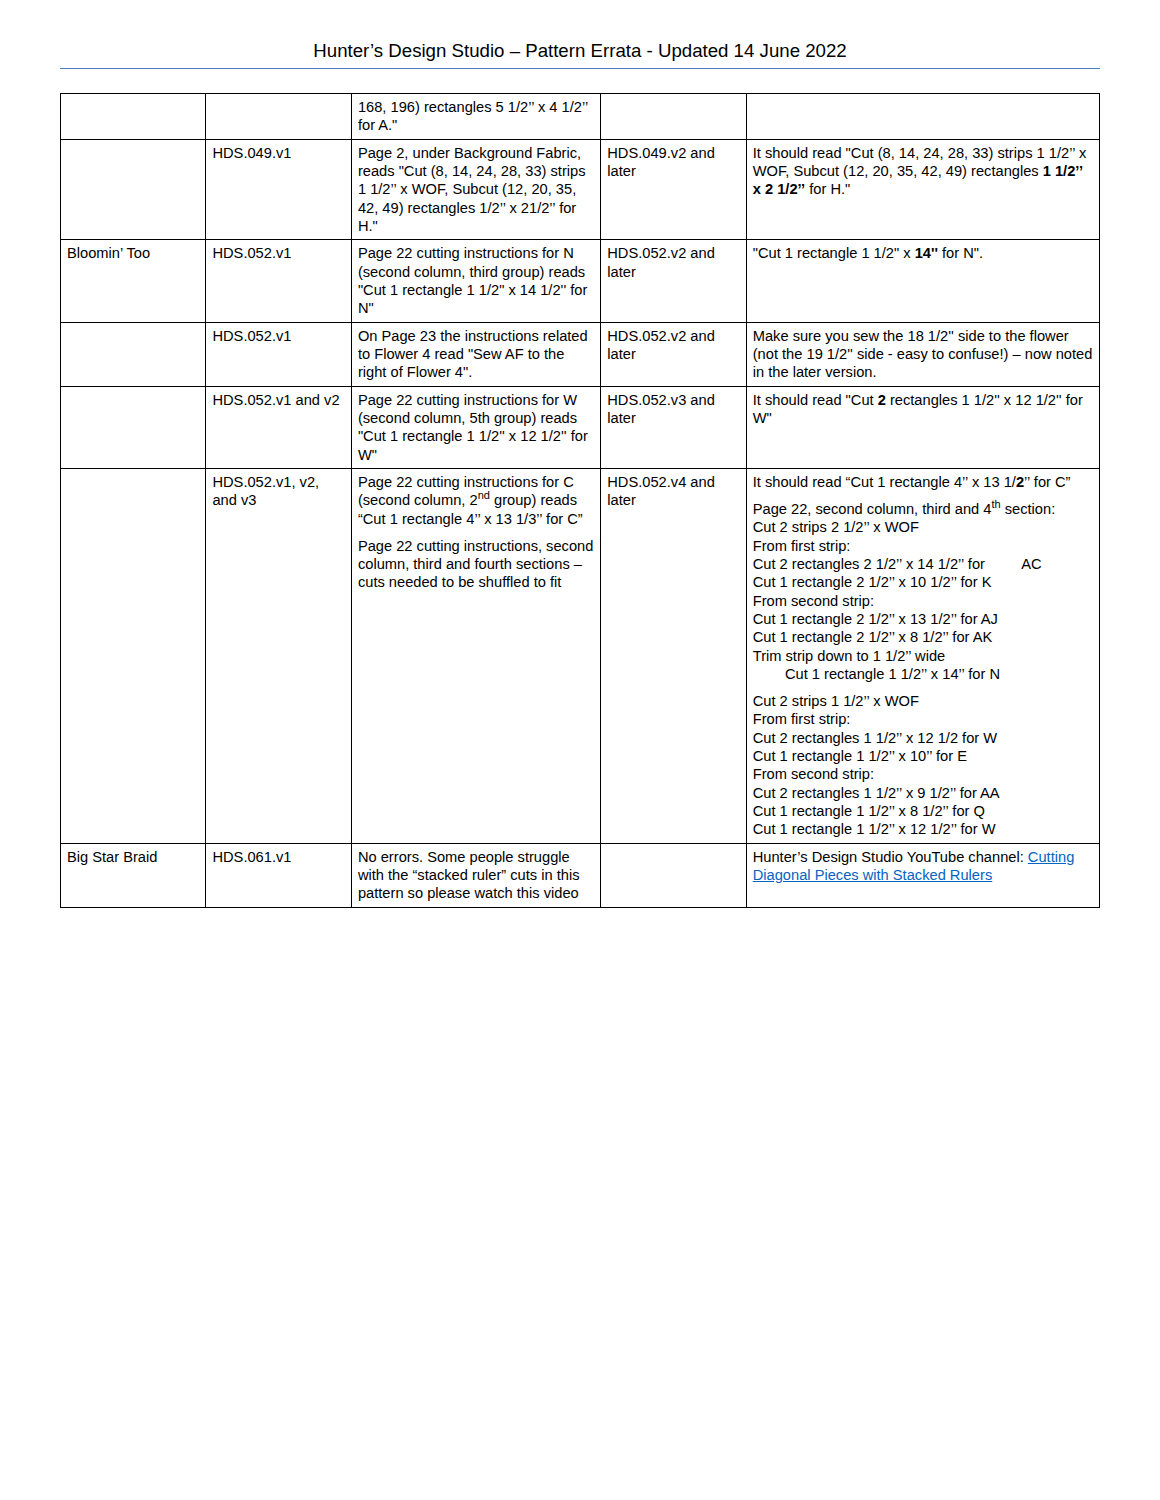Hunter’s Design Studio – Pattern Errata - Updated 14 June 2022
| | | 168, 196) rectangles 5 1/2’’ x 4 1/2’’ for A." | | |
| | HDS.049.v1 | Page 2, under Background Fabric, reads "Cut (8, 14, 24, 28, 33) strips 1 1/2’’ x WOF, Subcut (12, 20, 35, 42, 49) rectangles 1/2’’ x 21/2’’ for H." | HDS.049.v2 and later | It should read "Cut (8, 14, 24, 28, 33) strips 1 1/2’’ x WOF, Subcut (12, 20, 35, 42, 49) rectangles 1 1/2’’ x 2 1/2’’ for H." |
| Bloomin’ Too | HDS.052.v1 | Page 22 cutting instructions for N (second column, third group) reads "Cut 1 rectangle 1 1/2" x 14 1/2'' for N" | HDS.052.v2 and later | "Cut 1 rectangle 1 1/2" x 14'' for N". |
| | HDS.052.v1 | On Page 23 the instructions related to Flower 4 read "Sew AF to the right of Flower 4". | HDS.052.v2 and later | Make sure you sew the 18 1/2'' side to the flower (not the 19 1/2'' side - easy to confuse!) – now noted in the later version. |
| | HDS.052.v1 and v2 | Page 22 cutting instructions for W (second column, 5th group) reads "Cut 1 rectangle 1 1/2'' x 12 1/2'' for W" | HDS.052.v3 and later | It should read "Cut 2 rectangles 1 1/2'' x 12 1/2'' for W" |
| | HDS.052.v1, v2, and v3 | Page 22 cutting instructions for C (second column, 2 nd group) reads “Cut 1 rectangle 4’’ x 13 1/3’’ for C” Page 22 cutting instructions, second column, third and fourth sections – cuts needed to be shuffled to fit | HDS.052.v4 and later | It should read “Cut 1 rectangle 4’’ x 13 1/ 2 ’’ for C” Page 22, second column, third and 4 th section: Cut 2 strips 2 1/2’’ x WOF From first strip: Cut 2 rectangles 2 1/2’’ x 14 1/2’’ for AC Cut 1 rectangle 2 1/2’’ x 10 1/2’’ for K From second strip: Cut 1 rectangle 2 1/2’’ x 13 1/2’’ for AJ Cut 1 rectangle 2 1/2’’ x 8 1/2’’ for AK Trim strip down to 1 1/2’’ wide Cut 1 rectangle 1 1/2’’ x 14’’ for N Cut 2 strips 1 1/2’’ x WOF From first strip: Cut 2 rectangles 1 1/2’’ x 12 1/2 for W Cut 1 rectangle 1 1/2’’ x 10’’ for E From second strip: Cut 2 rectangles 1 1/2’’ x 9 1/2’’ for AA Cut 1 rectangle 1 1/2’’ x 8 1/2’’ for Q Cut 1 rectangle 1 1/2’’ x 12 1/2’’ for W |
| Big Star Braid | HDS.061.v1 | No errors. Some people struggle with the “stacked ruler” cuts in this pattern so please watch this video | | Hunter’s Design Studio YouTube channel: Cutting Diagonal Pieces with Stacked Rulers |